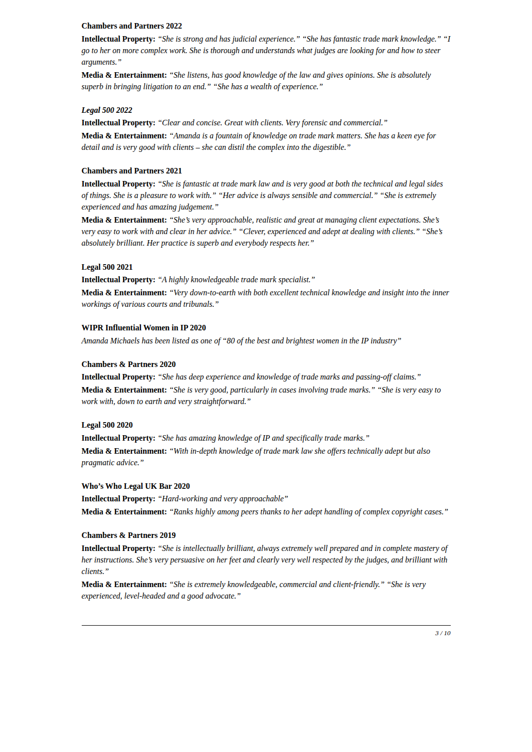Chambers and Partners 2022
Intellectual Property: “She is strong and has judicial experience.” “She has fantastic trade mark knowledge.” “I go to her on more complex work. She is thorough and understands what judges are looking for and how to steer arguments.”
Media & Entertainment: “She listens, has good knowledge of the law and gives opinions. She is absolutely superb in bringing litigation to an end.” “She has a wealth of experience.”
Legal 500 2022
Intellectual Property: “Clear and concise. Great with clients. Very forensic and commercial.”
Media & Entertainment: “Amanda is a fountain of knowledge on trade mark matters. She has a keen eye for detail and is very good with clients – she can distil the complex into the digestible.”
Chambers and Partners 2021
Intellectual Property: “She is fantastic at trade mark law and is very good at both the technical and legal sides of things. She is a pleasure to work with.” “Her advice is always sensible and commercial.” “She is extremely experienced and has amazing judgement.”
Media & Entertainment: “She’s very approachable, realistic and great at managing client expectations. She’s very easy to work with and clear in her advice.” “Clever, experienced and adept at dealing with clients.” “She’s absolutely brilliant. Her practice is superb and everybody respects her.”
Legal 500 2021
Intellectual Property: “A highly knowledgeable trade mark specialist.”
Media & Entertainment: “Very down-to-earth with both excellent technical knowledge and insight into the inner workings of various courts and tribunals.”
WIPR Influential Women in IP 2020
Amanda Michaels has been listed as one of “80 of the best and brightest women in the IP industry”
Chambers & Partners 2020
Intellectual Property: “She has deep experience and knowledge of trade marks and passing-off claims.”
Media & Entertainment: “She is very good, particularly in cases involving trade marks.” “She is very easy to work with, down to earth and very straightforward.”
Legal 500 2020
Intellectual Property: “She has amazing knowledge of IP and specifically trade marks.”
Media & Entertainment: “With in-depth knowledge of trade mark law she offers technically adept but also pragmatic advice.”
Who’s Who Legal UK Bar 2020
Intellectual Property: “Hard-working and very approachable”
Media & Entertainment: “Ranks highly among peers thanks to her adept handling of complex copyright cases.”
Chambers & Partners 2019
Intellectual Property: “She is intellectually brilliant, always extremely well prepared and in complete mastery of her instructions. She’s very persuasive on her feet and clearly very well respected by the judges, and brilliant with clients.”
Media & Entertainment: “She is extremely knowledgeable, commercial and client-friendly.” “She is very experienced, level-headed and a good advocate.”
3 / 10